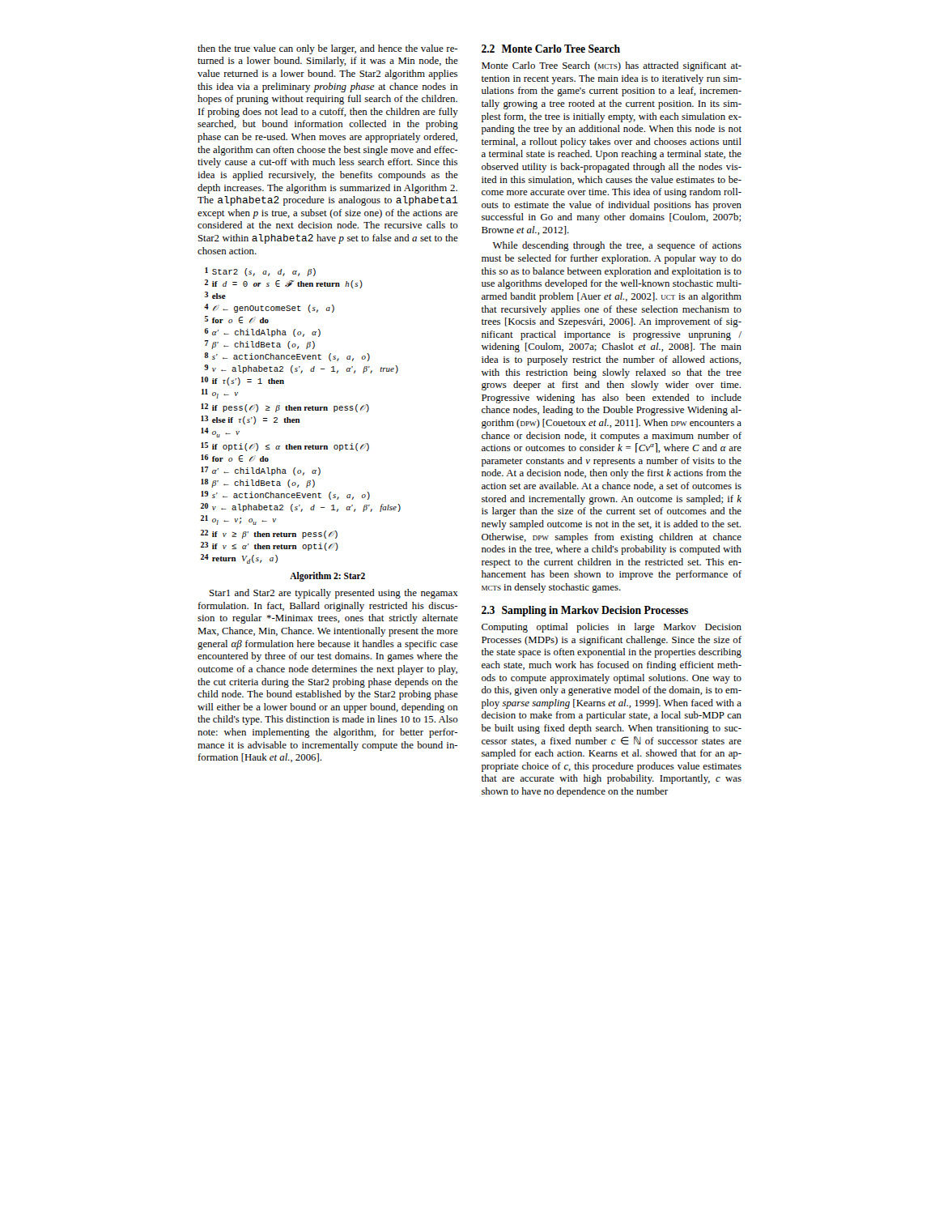then the true value can only be larger, and hence the value returned is a lower bound. Similarly, if it was a Min node, the value returned is a lower bound. The Star2 algorithm applies this idea via a preliminary probing phase at chance nodes in hopes of pruning without requiring full search of the children. If probing does not lead to a cutoff, then the children are fully searched, but bound information collected in the probing phase can be re-used. When moves are appropriately ordered, the algorithm can often choose the best single move and effectively cause a cut-off with much less search effort. Since this idea is applied recursively, the benefits compounds as the depth increases. The algorithm is summarized in Algorithm 2. The alphabeta2 procedure is analogous to alphabeta1 except when p is true, a subset (of size one) of the actions are considered at the next decision node. The recursive calls to Star2 within alphabeta2 have p set to false and a set to the chosen action.
| 1 | Star2 ( s , a , d , α , β ) |
| 2 | if d = 0 or s ∈ 𝓕 then return h ( s ) |
| 3 | else |
| 4 | 𝒪 ← genOutcomeSet ( s , a ) |
| 5 | for o ∈ 𝒪 do |
| 6 | α′ ← childAlpha ( o , α ) |
| 7 | β′ ← childBeta ( o , β ) |
| 8 | s′ ← actionChanceEvent ( s , a , o ) |
| 9 | v ← alphabeta2 ( s′ , d − 1, α′ , β′ , true ) |
| 10 | if τ ( s′ ) = 1 then |
| 11 | o l ← v |
| 12 | if pess( 𝒪 ) ≥ β then return pess( 𝒪 ) |
| 13 | else if τ ( s′ ) = 2 then |
| 14 | o u ← v |
| 15 | if opti( 𝒪 ) ≤ α then return opti( 𝒪 ) |
| 16 | for o ∈ 𝒪 do |
| 17 | α′ ← childAlpha ( o , α ) |
| 18 | β′ ← childBeta ( o , β ) |
| 19 | s′ ← actionChanceEvent ( s , a , o ) |
| 20 | v ← alphabeta2 ( s′ , d − 1, α′ , β′ , false ) |
| 21 | o l ← v ; o u ← v |
| 22 | if v ≥ β′ then return pess( 𝒪 ) |
| 23 | if v ≤ α′ then return opti( 𝒪 ) |
| 24 | return V d ( s , a ) |
Algorithm 2: Star2
Star1 and Star2 are typically presented using the negamax formulation. In fact, Ballard originally restricted his discussion to regular *-Minimax trees, ones that strictly alternate Max, Chance, Min, Chance. We intentionally present the more general αβ formulation here because it handles a specific case encountered by three of our test domains. In games where the outcome of a chance node determines the next player to play, the cut criteria during the Star2 probing phase depends on the child node. The bound established by the Star2 probing phase will either be a lower bound or an upper bound, depending on the child's type. This distinction is made in lines 10 to 15. Also note: when implementing the algorithm, for better performance it is advisable to incrementally compute the bound information [Hauk et al., 2006].
2.2 Monte Carlo Tree Search
Monte Carlo Tree Search (mcts) has attracted significant attention in recent years. The main idea is to iteratively run simulations from the game's current position to a leaf, incrementally growing a tree rooted at the current position. In its simplest form, the tree is initially empty, with each simulation expanding the tree by an additional node. When this node is not terminal, a rollout policy takes over and chooses actions until a terminal state is reached. Upon reaching a terminal state, the observed utility is back-propagated through all the nodes visited in this simulation, which causes the value estimates to become more accurate over time. This idea of using random rollouts to estimate the value of individual positions has proven successful in Go and many other domains [Coulom, 2007b; Browne et al., 2012].
While descending through the tree, a sequence of actions must be selected for further exploration. A popular way to do this so as to balance between exploration and exploitation is to use algorithms developed for the well-known stochastic multi-armed bandit problem [Auer et al., 2002]. uct is an algorithm that recursively applies one of these selection mechanism to trees [Kocsis and Szepesvári, 2006]. An improvement of significant practical importance is progressive unpruning / widening [Coulom, 2007a; Chaslot et al., 2008]. The main idea is to purposely restrict the number of allowed actions, with this restriction being slowly relaxed so that the tree grows deeper at first and then slowly wider over time. Progressive widening has also been extended to include chance nodes, leading to the Double Progressive Widening algorithm (dpw) [Couetoux et al., 2011]. When dpw encounters a chance or decision node, it computes a maximum number of actions or outcomes to consider k = ⌈Cvα⌉, where C and α are parameter constants and v represents a number of visits to the node. At a decision node, then only the first k actions from the action set are available. At a chance node, a set of outcomes is stored and incrementally grown. An outcome is sampled; if k is larger than the size of the current set of outcomes and the newly sampled outcome is not in the set, it is added to the set. Otherwise, dpw samples from existing children at chance nodes in the tree, where a child's probability is computed with respect to the current children in the restricted set. This enhancement has been shown to improve the performance of mcts in densely stochastic games.
2.3 Sampling in Markov Decision Processes
Computing optimal policies in large Markov Decision Processes (MDPs) is a significant challenge. Since the size of the state space is often exponential in the properties describing each state, much work has focused on finding efficient methods to compute approximately optimal solutions. One way to do this, given only a generative model of the domain, is to employ sparse sampling [Kearns et al., 1999]. When faced with a decision to make from a particular state, a local sub-MDP can be built using fixed depth search. When transitioning to successor states, a fixed number c ∈ ℕ of successor states are sampled for each action. Kearns et al. showed that for an appropriate choice of c, this procedure produces value estimates that are accurate with high probability. Importantly, c was shown to have no dependence on the number